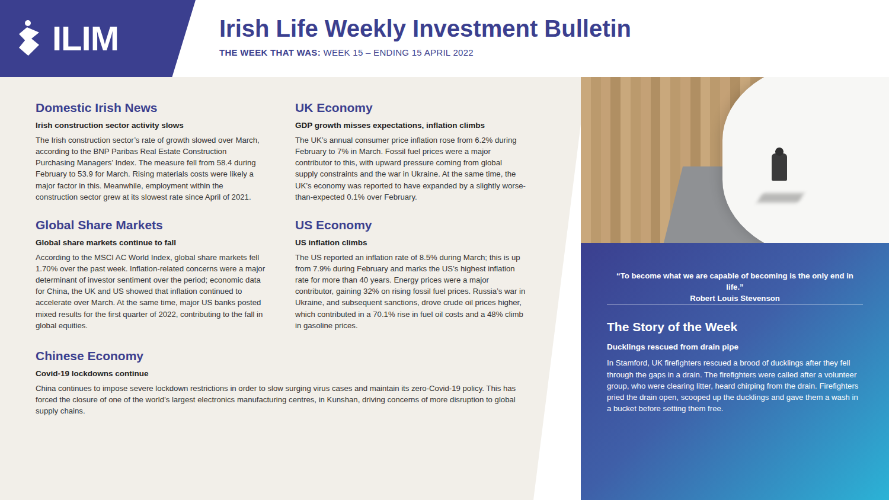ILIM
Irish Life Weekly Investment Bulletin
THE WEEK THAT WAS: WEEK 15 – ENDING 15 APRIL 2022
Domestic Irish News
Irish construction sector activity slows
The Irish construction sector’s rate of growth slowed over March, according to the BNP Paribas Real Estate Construction Purchasing Managers’ Index. The measure fell from 58.4 during February to 53.9 for March. Rising materials costs were likely a major factor in this. Meanwhile, employment within the construction sector grew at its slowest rate since April of 2021.
Global Share Markets
Global share markets continue to fall
According to the MSCI AC World Index, global share markets fell 1.70% over the past week. Inflation-related concerns were a major determinant of investor sentiment over the period; economic data for China, the UK and US showed that inflation continued to accelerate over March. At the same time, major US banks posted mixed results for the first quarter of 2022, contributing to the fall in global equities.
UK Economy
GDP growth misses expectations, inflation climbs
The UK’s annual consumer price inflation rose from 6.2% during February to 7% in March. Fossil fuel prices were a major contributor to this, with upward pressure coming from global supply constraints and the war in Ukraine. At the same time, the UK’s economy was reported to have expanded by a slightly worse-than-expected 0.1% over February.
US Economy
US inflation climbs
The US reported an inflation rate of 8.5% during March; this is up from 7.9% during February and marks the US’s highest inflation rate for more than 40 years. Energy prices were a major contributor, gaining 32% on rising fossil fuel prices. Russia’s war in Ukraine, and subsequent sanctions, drove crude oil prices higher, which contributed in a 70.1% rise in fuel oil costs and a 48% climb in gasoline prices.
Chinese Economy
Covid-19 lockdowns continue
China continues to impose severe lockdown restrictions in order to slow surging virus cases and maintain its zero-Covid-19 policy. This has forced the closure of one of the world’s largest electronics manufacturing centres, in Kunshan, driving concerns of more disruption to global supply chains.
“To become what we are capable of becoming is the only end in life.”
Robert Louis Stevenson
The Story of the Week
Ducklings rescued from drain pipe
In Stamford, UK firefighters rescued a brood of ducklings after they fell through the gaps in a drain. The firefighters were called after a volunteer group, who were clearing litter, heard chirping from the drain. Firefighters pried the drain open, scooped up the ducklings and gave them a wash in a bucket before setting them free.